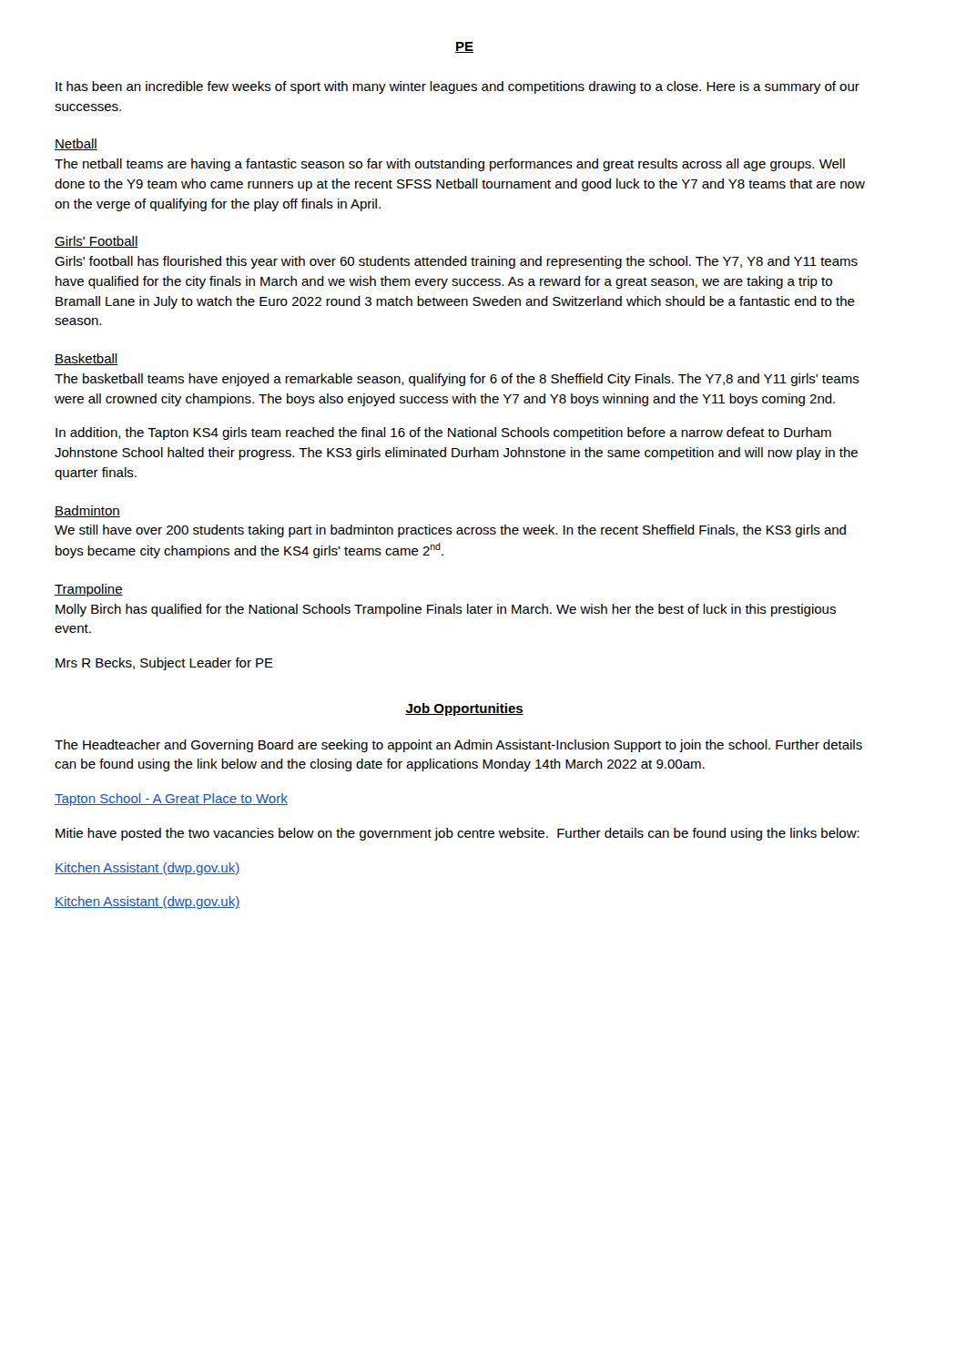PE
It has been an incredible few weeks of sport with many winter leagues and competitions drawing to a close. Here is a summary of our successes.
Netball
The netball teams are having a fantastic season so far with outstanding performances and great results across all age groups. Well done to the Y9 team who came runners up at the recent SFSS Netball tournament and good luck to the Y7 and Y8 teams that are now on the verge of qualifying for the play off finals in April.
Girls' Football
Girls' football has flourished this year with over 60 students attended training and representing the school. The Y7, Y8 and Y11 teams have qualified for the city finals in March and we wish them every success. As a reward for a great season, we are taking a trip to Bramall Lane in July to watch the Euro 2022 round 3 match between Sweden and Switzerland which should be a fantastic end to the season.
Basketball
The basketball teams have enjoyed a remarkable season, qualifying for 6 of the 8 Sheffield City Finals. The Y7,8 and Y11 girls' teams were all crowned city champions. The boys also enjoyed success with the Y7 and Y8 boys winning and the Y11 boys coming 2nd.
In addition, the Tapton KS4 girls team reached the final 16 of the National Schools competition before a narrow defeat to Durham Johnstone School halted their progress. The KS3 girls eliminated Durham Johnstone in the same competition and will now play in the quarter finals.
Badminton
We still have over 200 students taking part in badminton practices across the week. In the recent Sheffield Finals, the KS3 girls and boys became city champions and the KS4 girls' teams came 2nd.
Trampoline
Molly Birch has qualified for the National Schools Trampoline Finals later in March. We wish her the best of luck in this prestigious event.
Mrs R Becks, Subject Leader for PE
Job Opportunities
The Headteacher and Governing Board are seeking to appoint an Admin Assistant-Inclusion Support to join the school. Further details can be found using the link below and the closing date for applications Monday 14th March 2022 at 9.00am.
Tapton School - A Great Place to Work
Mitie have posted the two vacancies below on the government job centre website. Further details can be found using the links below:
Kitchen Assistant (dwp.gov.uk)
Kitchen Assistant (dwp.gov.uk)